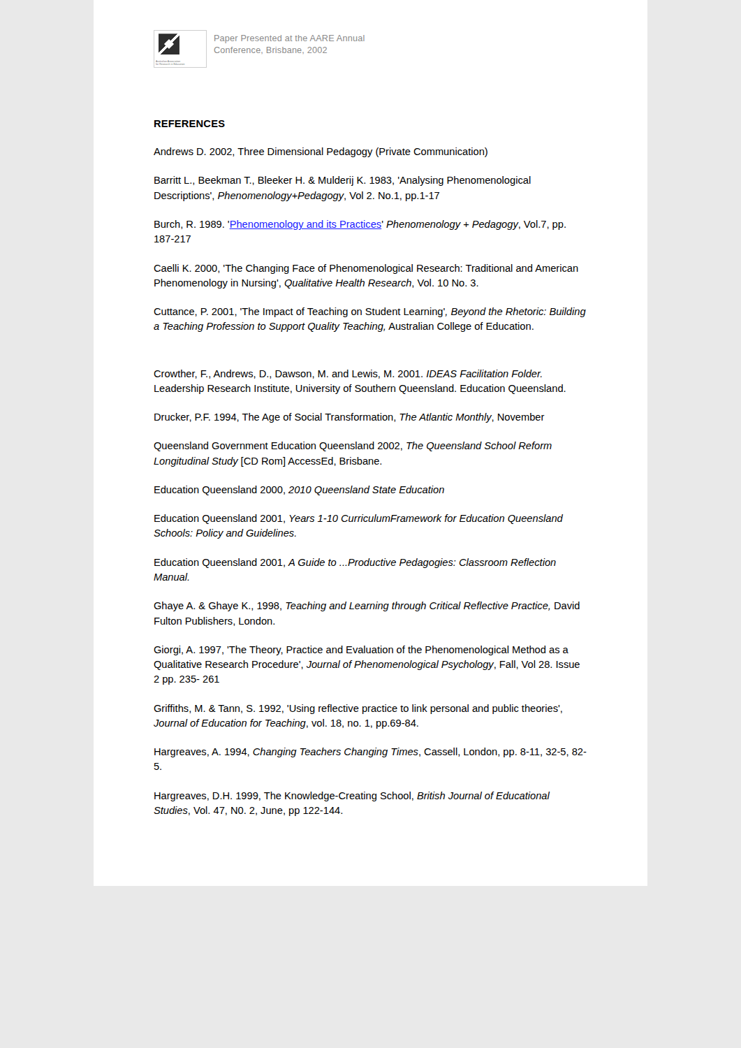Australian Association
for Research in Education
Paper Presented at the AARE Annual
Conference, Brisbane, 2002
REFERENCES
Andrews D. 2002, Three Dimensional Pedagogy (Private Communication)
Barritt L., Beekman T., Bleeker H. & Mulderij K. 1983, 'Analysing Phenomenological Descriptions', Phenomenology+Pedagogy, Vol 2. No.1, pp.1-17
Burch, R. 1989. 'Phenomenology and its Practices' Phenomenology + Pedagogy, Vol.7, pp. 187-217
Caelli K. 2000, 'The Changing Face of Phenomenological Research: Traditional and American Phenomenology in Nursing', Qualitative Health Research, Vol. 10 No. 3.
Cuttance, P. 2001, 'The Impact of Teaching on Student Learning', Beyond the Rhetoric: Building a Teaching Profession to Support Quality Teaching, Australian College of Education.
Crowther, F., Andrews, D., Dawson, M. and Lewis, M. 2001. IDEAS Facilitation Folder. Leadership Research Institute, University of Southern Queensland. Education Queensland.
Drucker, P.F. 1994, The Age of Social Transformation, The Atlantic Monthly, November
Queensland Government Education Queensland 2002, The Queensland School Reform Longitudinal Study [CD Rom] AccessEd, Brisbane.
Education Queensland 2000, 2010 Queensland State Education
Education Queensland 2001, Years 1-10 CurriculumFramework for Education Queensland Schools: Policy and Guidelines.
Education Queensland 2001, A Guide to ...Productive Pedagogies: Classroom Reflection Manual.
Ghaye A. & Ghaye K., 1998, Teaching and Learning through Critical Reflective Practice, David Fulton Publishers, London.
Giorgi, A. 1997, 'The Theory, Practice and Evaluation of the Phenomenological Method as a Qualitative Research Procedure', Journal of Phenomenological Psychology, Fall, Vol 28. Issue 2 pp. 235- 261
Griffiths, M. & Tann, S. 1992, 'Using reflective practice to link personal and public theories', Journal of Education for Teaching, vol. 18, no. 1, pp.69-84.
Hargreaves, A. 1994, Changing Teachers Changing Times, Cassell, London, pp. 8-11, 32-5, 82-5.
Hargreaves, D.H. 1999, The Knowledge-Creating School, British Journal of Educational Studies, Vol. 47, N0. 2, June, pp 122-144.